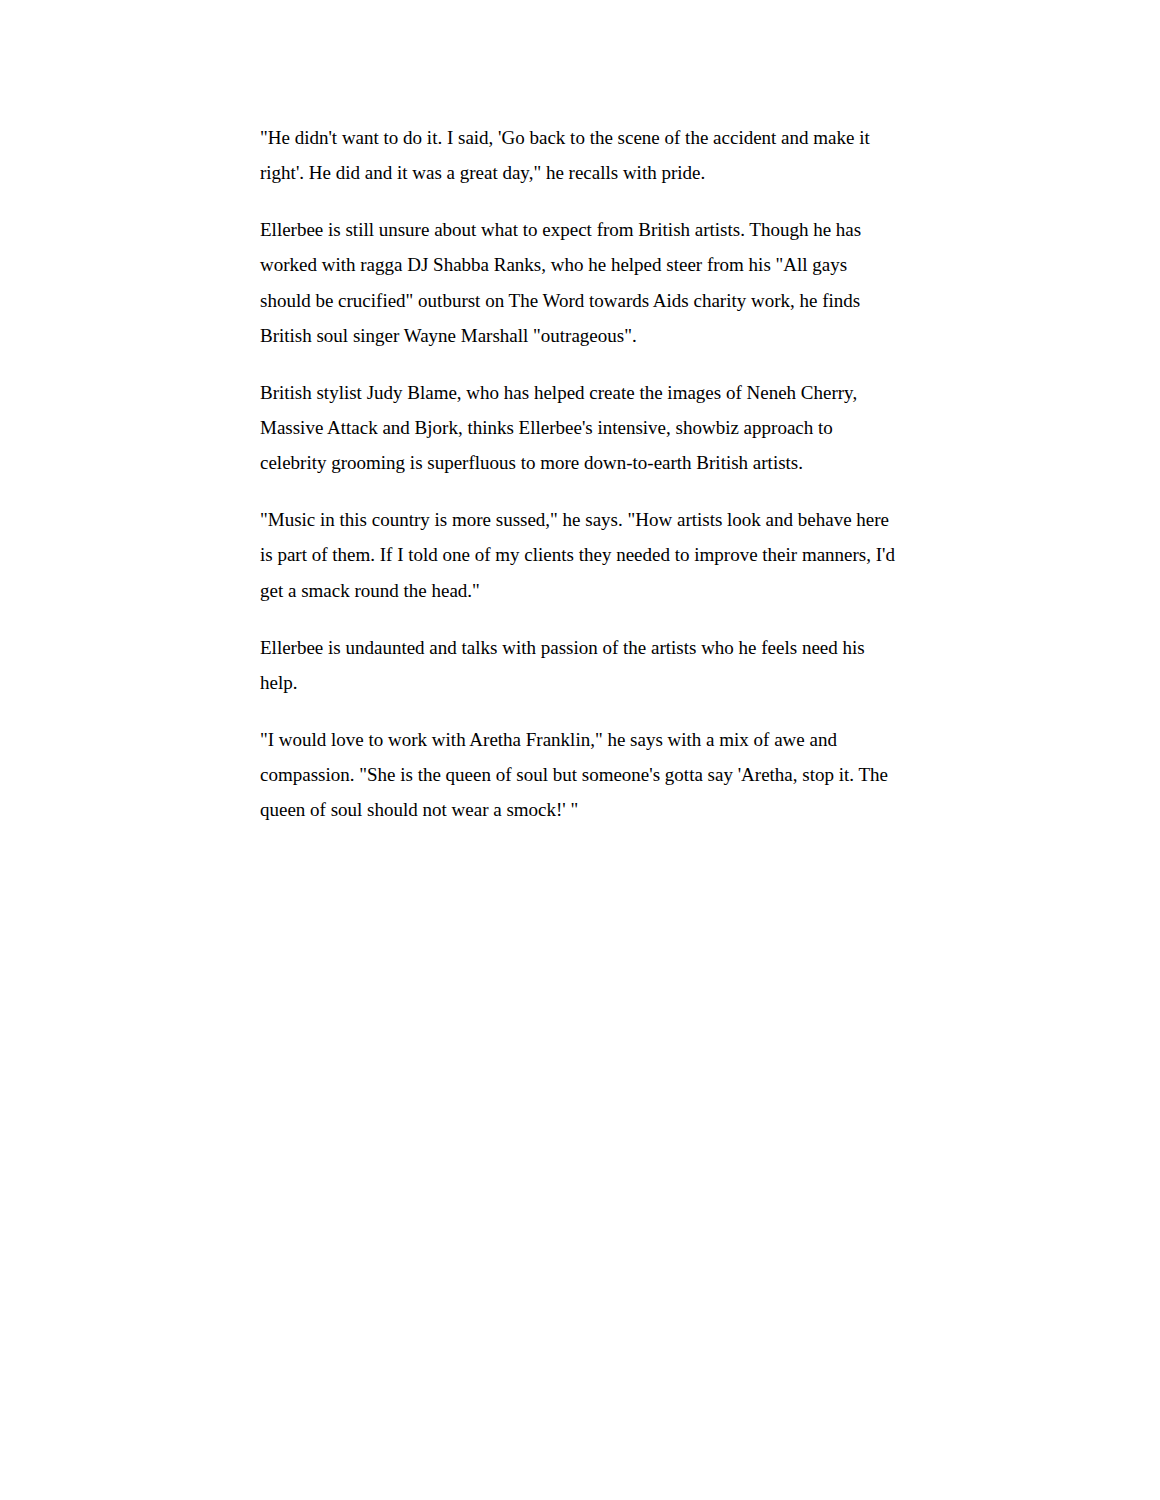"He didn't want to do it. I said, 'Go back to the scene of the accident and make it right'. He did and it was a great day," he recalls with pride.
Ellerbee is still unsure about what to expect from British artists. Though he has worked with ragga DJ Shabba Ranks, who he helped steer from his "All gays should be crucified" outburst on The Word towards Aids charity work, he finds British soul singer Wayne Marshall "outrageous".
British stylist Judy Blame, who has helped create the images of Neneh Cherry, Massive Attack and Bjork, thinks Ellerbee's intensive, showbiz approach to celebrity grooming is superfluous to more down-to-earth British artists.
"Music in this country is more sussed," he says. "How artists look and behave here is part of them. If I told one of my clients they needed to improve their manners, I'd get a smack round the head."
Ellerbee is undaunted and talks with passion of the artists who he feels need his help.
"I would love to work with Aretha Franklin," he says with a mix of awe and compassion. "She is the queen of soul but someone's gotta say 'Aretha, stop it. The queen of soul should not wear a smock!' "